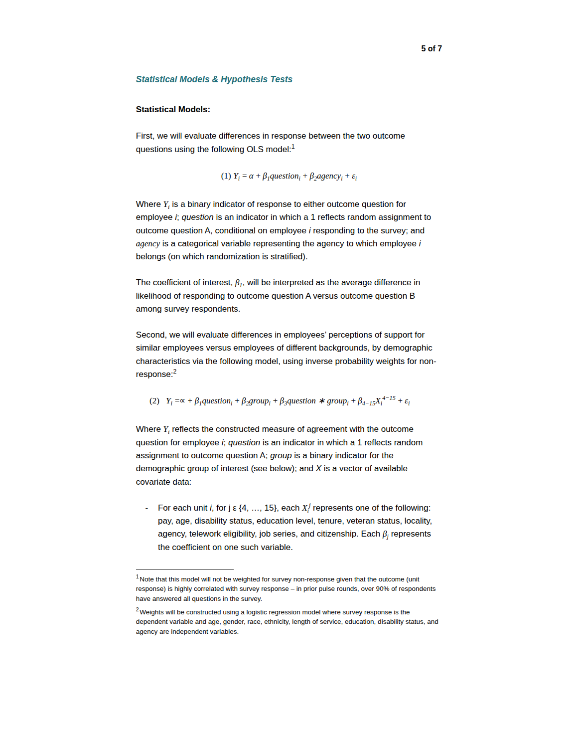5 of 7
Statistical Models & Hypothesis Tests
Statistical Models:
First, we will evaluate differences in response between the two outcome questions using the following OLS model:1
(1) Yi = α + β1questioni + β2agencyi + εi
Where Yi is a binary indicator of response to either outcome question for employee i; question is an indicator in which a 1 reflects random assignment to outcome question A, conditional on employee i responding to the survey; and agency is a categorical variable representing the agency to which employee i belongs (on which randomization is stratified).
The coefficient of interest, β1, will be interpreted as the average difference in likelihood of responding to outcome question A versus outcome question B among survey respondents.
Second, we will evaluate differences in employees’ perceptions of support for similar employees versus employees of different backgrounds, by demographic characteristics via the following model, using inverse probability weights for non-response:2
(2) Yi =∝ + β1questioni + β2groupi + β3question ∗ groupi + β4−15Xi4−15 + εi
Where Yi reflects the constructed measure of agreement with the outcome question for employee i; question is an indicator in which a 1 reflects random assignment to outcome question A; group is a binary indicator for the demographic group of interest (see below); and X is a vector of available covariate data:
For each unit i, for j ε {4, …, 15}, each Xij represents one of the following: pay, age, disability status, education level, tenure, veteran status, locality, agency, telework eligibility, job series, and citizenship. Each βj represents the coefficient on one such variable.
1 Note that this model will not be weighted for survey non-response given that the outcome (unit response) is highly correlated with survey response – in prior pulse rounds, over 90% of respondents have answered all questions in the survey.
2 Weights will be constructed using a logistic regression model where survey response is the dependent variable and age, gender, race, ethnicity, length of service, education, disability status, and agency are independent variables.